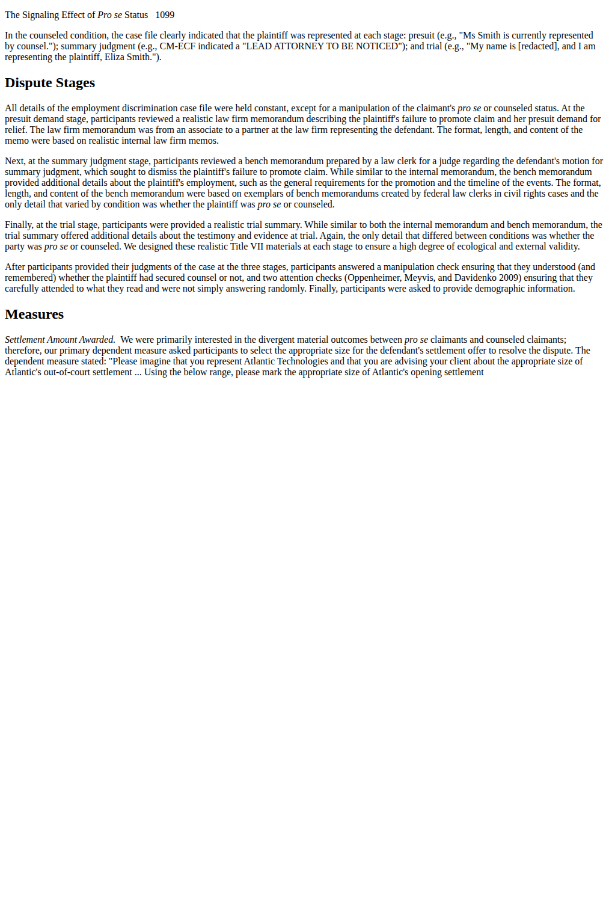The Signaling Effect of Pro se Status 1099
In the counseled condition, the case file clearly indicated that the plaintiff was represented at each stage: presuit (e.g., "Ms Smith is currently represented by counsel."); summary judgment (e.g., CM-ECF indicated a "LEAD ATTORNEY TO BE NOTICED"); and trial (e.g., "My name is [redacted], and I am representing the plaintiff, Eliza Smith.").
Dispute Stages
All details of the employment discrimination case file were held constant, except for a manipulation of the claimant's pro se or counseled status. At the presuit demand stage, participants reviewed a realistic law firm memorandum describing the plaintiff's failure to promote claim and her presuit demand for relief. The law firm memorandum was from an associate to a partner at the law firm representing the defendant. The format, length, and content of the memo were based on realistic internal law firm memos.
Next, at the summary judgment stage, participants reviewed a bench memorandum prepared by a law clerk for a judge regarding the defendant's motion for summary judgment, which sought to dismiss the plaintiff's failure to promote claim. While similar to the internal memorandum, the bench memorandum provided additional details about the plaintiff's employment, such as the general requirements for the promotion and the timeline of the events. The format, length, and content of the bench memorandum were based on exemplars of bench memorandums created by federal law clerks in civil rights cases and the only detail that varied by condition was whether the plaintiff was pro se or counseled.
Finally, at the trial stage, participants were provided a realistic trial summary. While similar to both the internal memorandum and bench memorandum, the trial summary offered additional details about the testimony and evidence at trial. Again, the only detail that differed between conditions was whether the party was pro se or counseled. We designed these realistic Title VII materials at each stage to ensure a high degree of ecological and external validity.
After participants provided their judgments of the case at the three stages, participants answered a manipulation check ensuring that they understood (and remembered) whether the plaintiff had secured counsel or not, and two attention checks (Oppenheimer, Meyvis, and Davidenko 2009) ensuring that they carefully attended to what they read and were not simply answering randomly. Finally, participants were asked to provide demographic information.
Measures
Settlement Amount Awarded. We were primarily interested in the divergent material outcomes between pro se claimants and counseled claimants; therefore, our primary dependent measure asked participants to select the appropriate size for the defendant's settlement offer to resolve the dispute. The dependent measure stated: "Please imagine that you represent Atlantic Technologies and that you are advising your client about the appropriate size of Atlantic's out-of-court settlement ... Using the below range, please mark the appropriate size of Atlantic's opening settlement